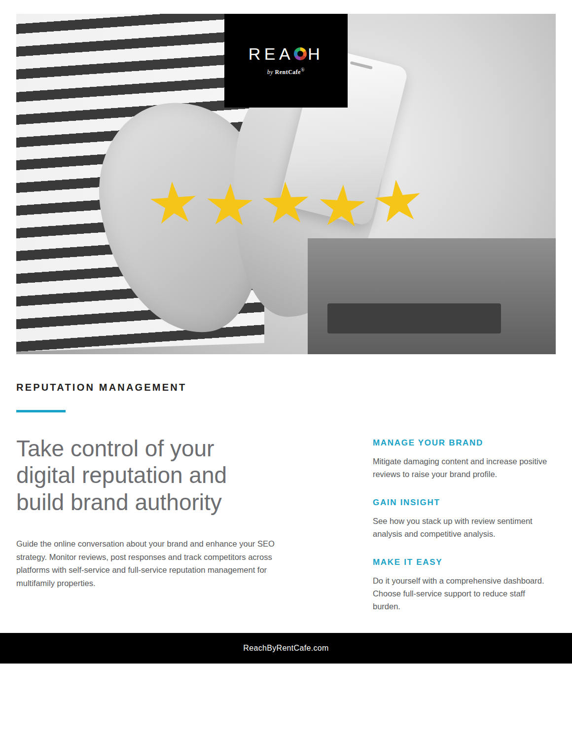REA H
by RentCafe®
Reputation Management
Take control of your digital reputation and build brand authority
Guide the online conversation about your brand and enhance your SEO strategy. Monitor reviews, post responses and track competitors across platforms with self-service and full-service reputation management for multifamily properties.
Manage Your Brand
Mitigate damaging content and increase positive reviews to raise your brand profile.
Gain Insight
See how you stack up with review sentiment analysis and competitive analysis.
Make It Easy
Do it yourself with a comprehensive dashboard. Choose full-service support to reduce staff burden.
ReachByRentCafe.com